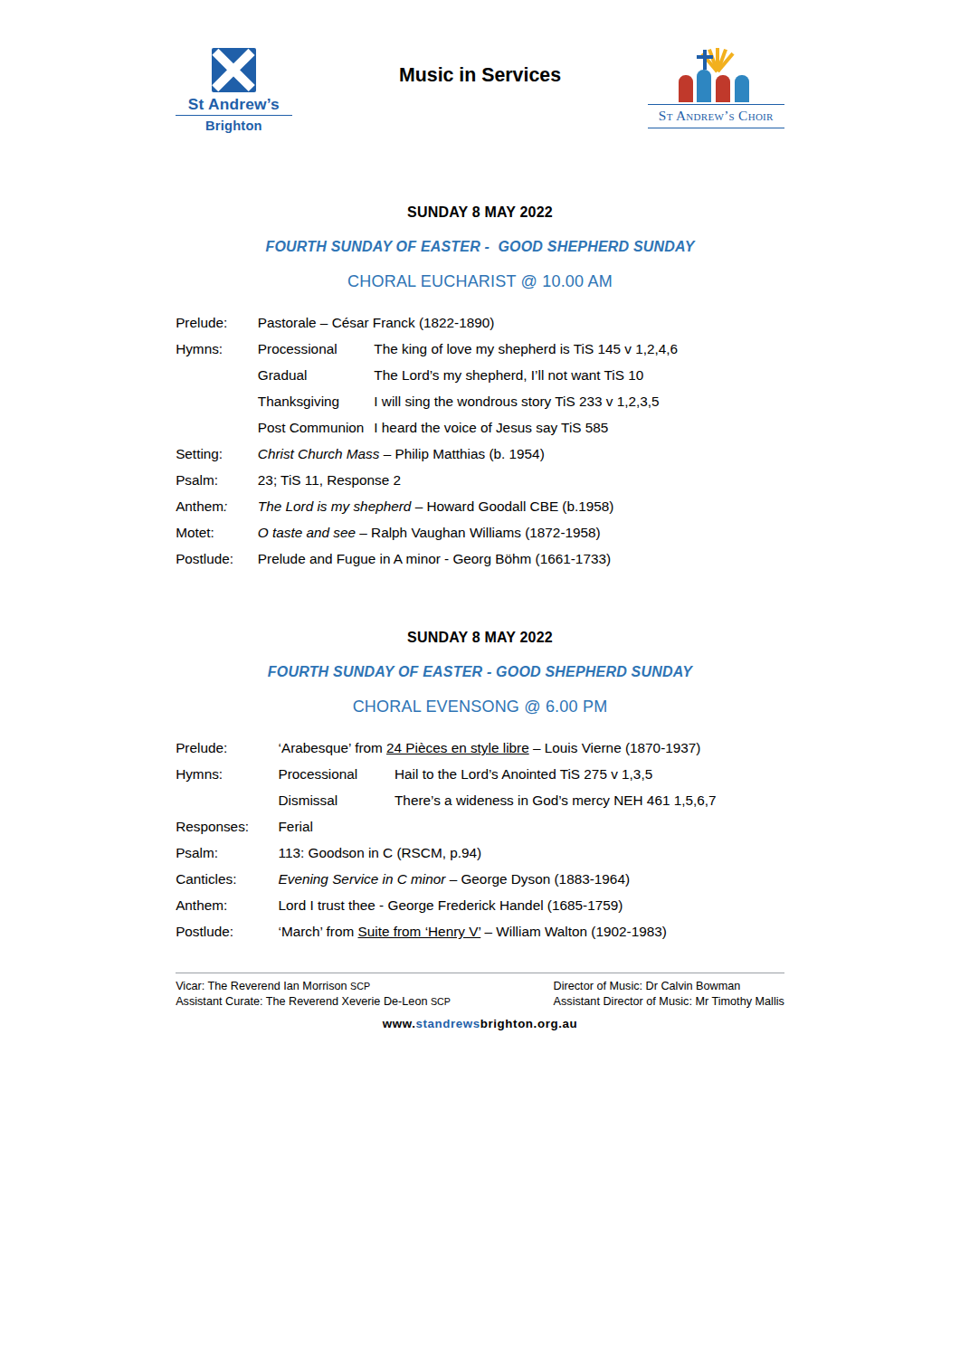St Andrew’s
Brighton
Music in Services
St Andrew’s Choir
SUNDAY 8 MAY 2022
FOURTH SUNDAY OF EASTER - GOOD SHEPHERD SUNDAY
CHORAL EUCHARIST @ 10.00 AM
| Prelude: | Pastorale – César Franck (1822-1890) |
| Hymns: | Processional | The king of love my shepherd is TiS 145 v 1,2,4,6 |
| | Gradual | The Lord’s my shepherd, I’ll not want TiS 10 |
| | Thanksgiving | I will sing the wondrous story TiS 233 v 1,2,3,5 |
| | Post Communion | I heard the voice of Jesus say TiS 585 |
| Setting: | Christ Church Mass – Philip Matthias (b. 1954) |
| Psalm: | 23; TiS 11, Response 2 |
| Anthem : | The Lord is my shepherd – Howard Goodall CBE (b.1958) |
| Motet: | O taste and see – Ralph Vaughan Williams (1872-1958) |
| Postlude: | Prelude and Fugue in A minor - Georg Böhm (1661-1733) |
SUNDAY 8 MAY 2022
FOURTH SUNDAY OF EASTER - GOOD SHEPHERD SUNDAY
CHORAL EVENSONG @ 6.00 PM
| Prelude: | ‘Arabesque’ from 24 Pièces en style libre – Louis Vierne (1870-1937) |
| Hymns: | Processional | Hail to the Lord’s Anointed TiS 275 v 1,3,5 |
| | Dismissal | There’s a wideness in God’s mercy NEH 461 1,5,6,7 |
| Responses: | Ferial |
| Psalm: | 113: Goodson in C (RSCM, p.94) |
| Canticles: | Evening Service in C minor – George Dyson (1883-1964) |
| Anthem: | Lord I trust thee - George Frederick Handel (1685-1759) |
| Postlude: | ‘March’ from Suite from ‘Henry V’ – William Walton (1902-1983) |
Vicar: The Reverend Ian Morrison SCP
Assistant Curate: The Reverend Xeverie De-Leon SCP
Director of Music: Dr Calvin Bowman
Assistant Director of Music: Mr Timothy Mallis
www. standrews brighton.org.au